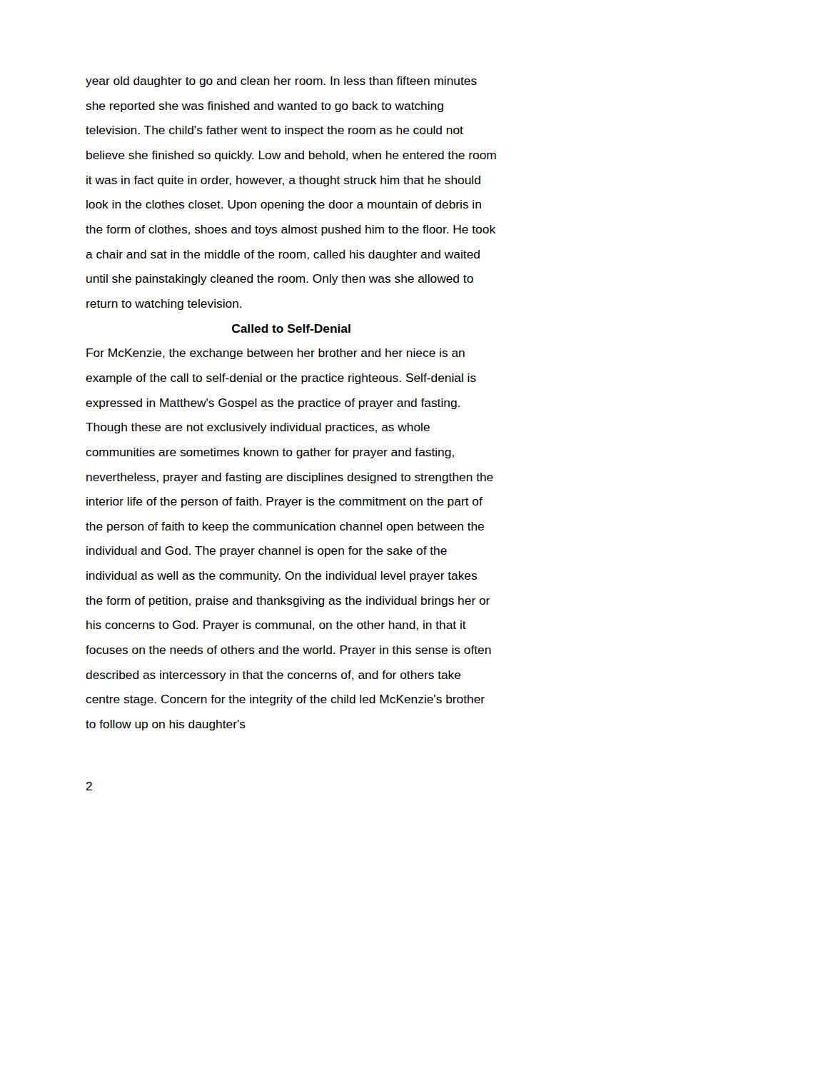year old daughter to go and clean her room. In less than fifteen minutes she reported she was finished and wanted to go back to watching television. The child's father went to inspect the room as he could not believe she finished so quickly. Low and behold, when he entered the room it was in fact quite in order, however, a thought struck him that he should look in the clothes closet. Upon opening the door a mountain of debris in the form of clothes, shoes and toys almost pushed him to the floor. He took a chair and sat in the middle of the room, called his daughter and waited until she painstakingly cleaned the room. Only then was she allowed to return to watching television.
Called to Self-Denial
For McKenzie, the exchange between her brother and her niece is an example of the call to self-denial or the practice righteous. Self-denial is expressed in Matthew's Gospel as the practice of prayer and fasting. Though these are not exclusively individual practices, as whole communities are sometimes known to gather for prayer and fasting, nevertheless, prayer and fasting are disciplines designed to strengthen the interior life of the person of faith. Prayer is the commitment on the part of the person of faith to keep the communication channel open between the individual and God. The prayer channel is open for the sake of the individual as well as the community. On the individual level prayer takes the form of petition, praise and thanksgiving as the individual brings her or his concerns to God. Prayer is communal, on the other hand, in that it focuses on the needs of others and the world. Prayer in this sense is often described as intercessory in that the concerns of, and for others take centre stage. Concern for the integrity of the child led McKenzie's brother to follow up on his daughter's
2